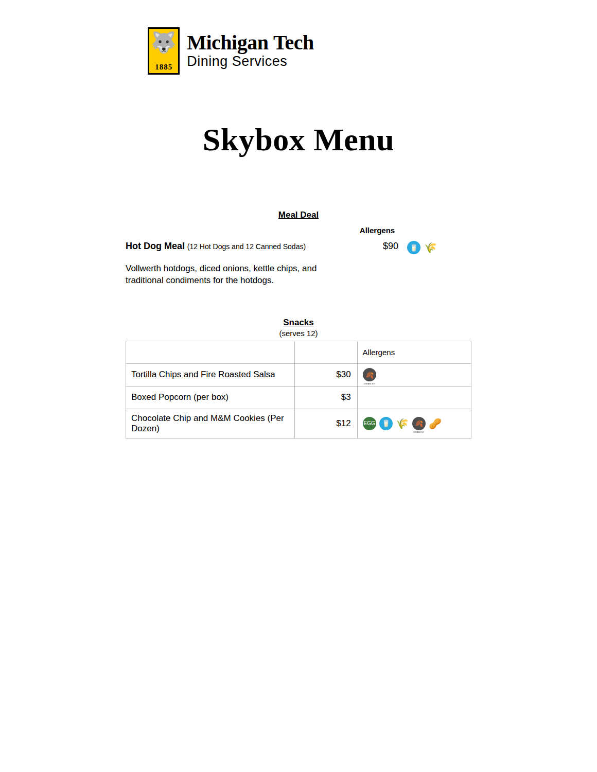🐺
1885
Michigan Tech
Dining Services
Skybox Menu
Meal Deal
Allergens
Hot Dog Meal (12 Hot Dogs and 12 Canned Sodas)
$90
🥛 🌾
Vollwerth hotdogs, diced onions, kettle chips, and traditional condiments for the hotdogs.
Snacks
(serves 12)
| | | Allergens |
| --- | --- | --- |
| Tortilla Chips and Fire Roasted Salsa | $30 | 🍂 CONTAINS SOY |
| Boxed Popcorn (per box) | $3 | |
| Chocolate Chip and M&M Cookies (Per Dozen) | $12 | EGG 🥛 🌾 🍂 CONTAINS SOY 🥜 |